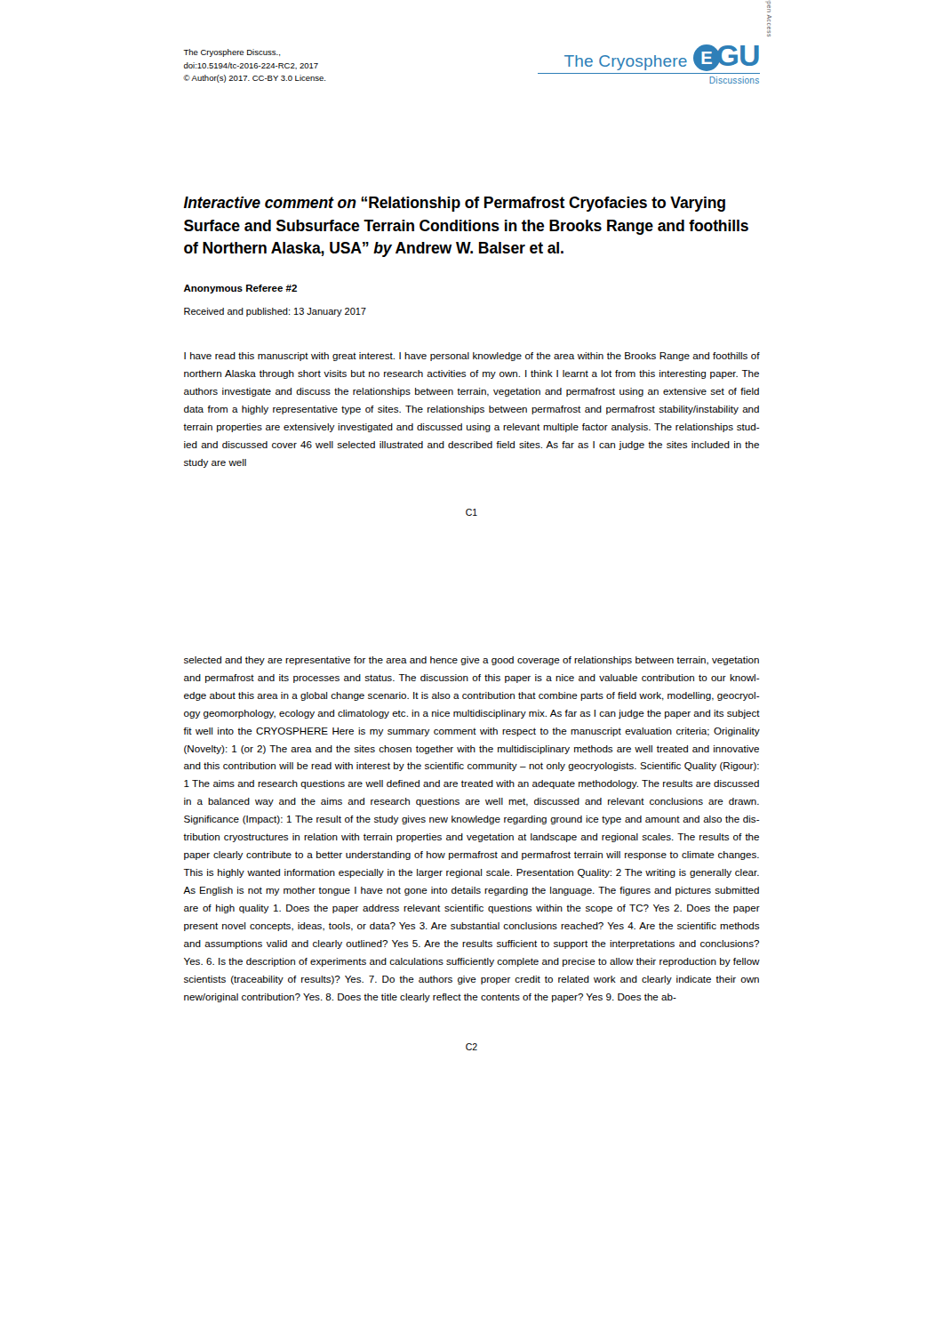The Cryosphere Discuss.,
doi:10.5194/tc-2016-224-RC2, 2017
© Author(s) 2017. CC-BY 3.0 License.
Open Access
The Cryosphere EGU
Discussions
Interactive comment on “Relationship of Permafrost Cryofacies to Varying Surface and Subsurface Terrain Conditions in the Brooks Range and foothills of Northern Alaska, USA” by Andrew W. Balser et al.
Anonymous Referee #2
Received and published: 13 January 2017
I have read this manuscript with great interest. I have personal knowledge of the area within the Brooks Range and foothills of northern Alaska through short visits but no research activities of my own. I think I learnt a lot from this interesting paper. The authors investigate and discuss the relationships between terrain, vegetation and permafrost using an extensive set of field data from a highly representative type of sites. The relationships between permafrost and permafrost stability/instability and terrain properties are extensively investigated and discussed using a relevant multiple factor analysis. The relationships studied and discussed cover 46 well selected illustrated and described field sites. As far as I can judge the sites included in the study are well
C1
selected and they are representative for the area and hence give a good coverage of relationships between terrain, vegetation and permafrost and its processes and status. The discussion of this paper is a nice and valuable contribution to our knowledge about this area in a global change scenario. It is also a contribution that combine parts of field work, modelling, geocryology geomorphology, ecology and climatology etc. in a nice multidisciplinary mix. As far as I can judge the paper and its subject fit well into the CRYOSPHERE Here is my summary comment with respect to the manuscript evaluation criteria; Originality (Novelty): 1 (or 2) The area and the sites chosen together with the multidisciplinary methods are well treated and innovative and this contribution will be read with interest by the scientific community – not only geocryologists. Scientific Quality (Rigour): 1 The aims and research questions are well defined and are treated with an adequate methodology. The results are discussed in a balanced way and the aims and research questions are well met, discussed and relevant conclusions are drawn. Significance (Impact): 1 The result of the study gives new knowledge regarding ground ice type and amount and also the distribution cryostructures in relation with terrain properties and vegetation at landscape and regional scales. The results of the paper clearly contribute to a better understanding of how permafrost and permafrost terrain will response to climate changes. This is highly wanted information especially in the larger regional scale. Presentation Quality: 2 The writing is generally clear. As English is not my mother tongue I have not gone into details regarding the language. The figures and pictures submitted are of high quality 1. Does the paper address relevant scientific questions within the scope of TC? Yes 2. Does the paper present novel concepts, ideas, tools, or data? Yes 3. Are substantial conclusions reached? Yes 4. Are the scientific methods and assumptions valid and clearly outlined? Yes 5. Are the results sufficient to support the interpretations and conclusions? Yes. 6. Is the description of experiments and calculations sufficiently complete and precise to allow their reproduction by fellow scientists (traceability of results)? Yes. 7. Do the authors give proper credit to related work and clearly indicate their own new/original contribution? Yes. 8. Does the title clearly reflect the contents of the paper? Yes 9. Does the ab-
C2